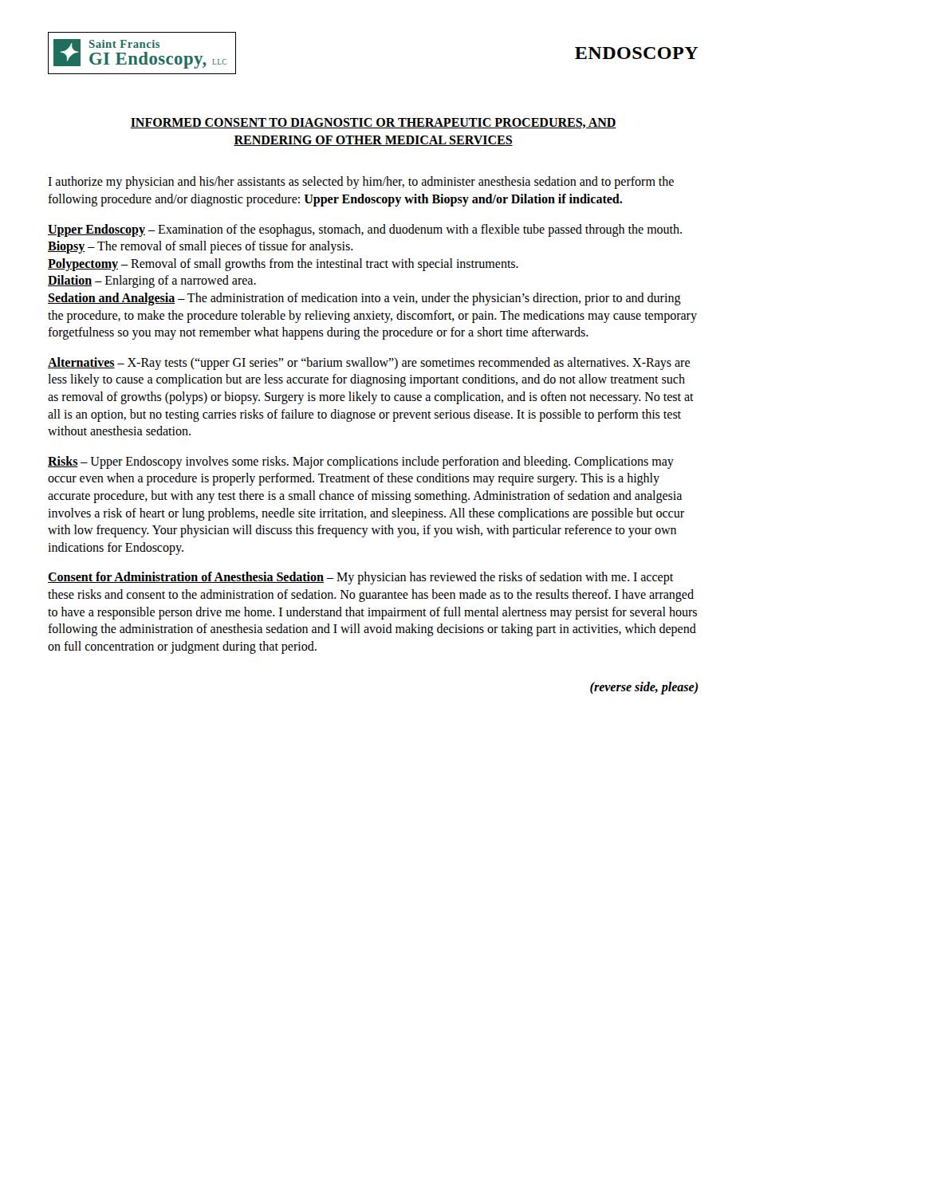✦ Saint Francis
GI Endoscopy, LLC
ENDOSCOPY
INFORMED CONSENT TO DIAGNOSTIC OR THERAPEUTIC PROCEDURES, AND
RENDERING OF OTHER MEDICAL SERVICES
I authorize my physician and his/her assistants as selected by him/her, to administer anesthesia sedation and to perform the following procedure and/or diagnostic procedure: Upper Endoscopy with Biopsy and/or Dilation if indicated.
Upper Endoscopy – Examination of the esophagus, stomach, and duodenum with a flexible tube passed through the mouth.
Biopsy – The removal of small pieces of tissue for analysis.
Polypectomy – Removal of small growths from the intestinal tract with special instruments.
Dilation – Enlarging of a narrowed area.
Sedation and Analgesia – The administration of medication into a vein, under the physician’s direction, prior to and during the procedure, to make the procedure tolerable by relieving anxiety, discomfort, or pain. The medications may cause temporary forgetfulness so you may not remember what happens during the procedure or for a short time afterwards.
Alternatives – X-Ray tests (“upper GI series” or “barium swallow”) are sometimes recommended as alternatives. X-Rays are less likely to cause a complication but are less accurate for diagnosing important conditions, and do not allow treatment such as removal of growths (polyps) or biopsy. Surgery is more likely to cause a complication, and is often not necessary. No test at all is an option, but no testing carries risks of failure to diagnose or prevent serious disease. It is possible to perform this test without anesthesia sedation.
Risks – Upper Endoscopy involves some risks. Major complications include perforation and bleeding. Complications may occur even when a procedure is properly performed. Treatment of these conditions may require surgery. This is a highly accurate procedure, but with any test there is a small chance of missing something. Administration of sedation and analgesia involves a risk of heart or lung problems, needle site irritation, and sleepiness. All these complications are possible but occur with low frequency. Your physician will discuss this frequency with you, if you wish, with particular reference to your own indications for Endoscopy.
Consent for Administration of Anesthesia Sedation – My physician has reviewed the risks of sedation with me. I accept these risks and consent to the administration of sedation. No guarantee has been made as to the results thereof. I have arranged to have a responsible person drive me home. I understand that impairment of full mental alertness may persist for several hours following the administration of anesthesia sedation and I will avoid making decisions or taking part in activities, which depend on full concentration or judgment during that period.
(reverse side, please)